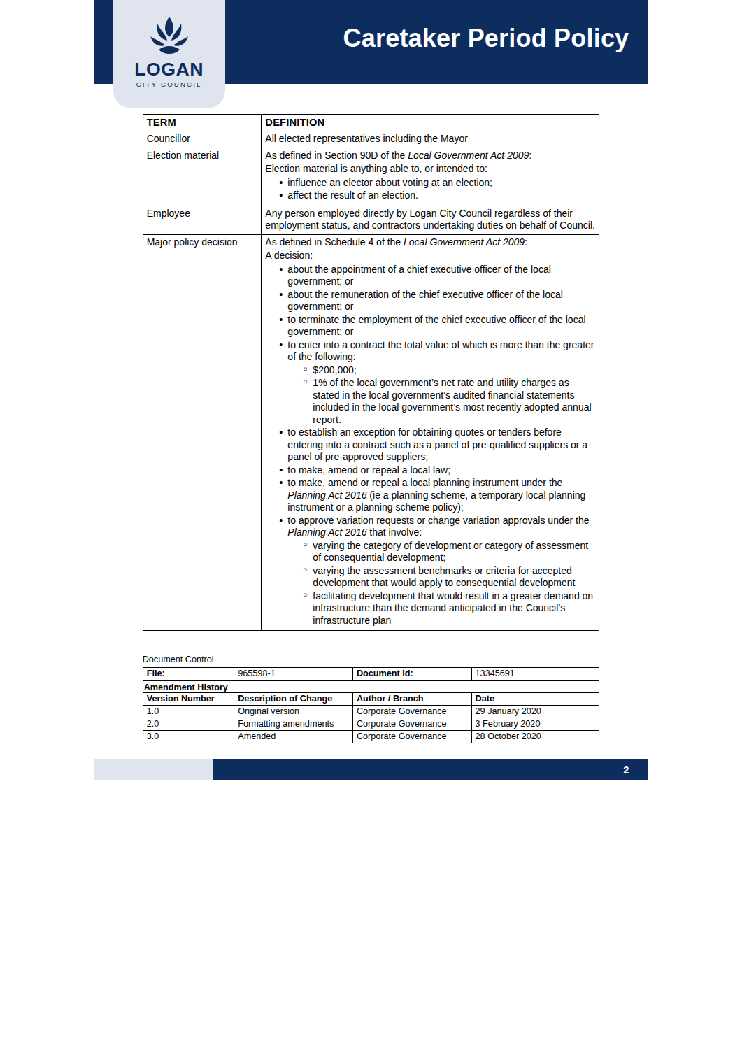Caretaker Period Policy
LOGAN
CITY COUNCIL
| TERM | DEFINITION |
| --- | --- |
| Councillor | All elected representatives including the Mayor |
| Election material | As defined in Section 90D of the Local Government Act 2009 : Election material is anything able to, or intended to: influence an elector about voting at an election; affect the result of an election. |
| Employee | Any person employed directly by Logan City Council regardless of their employment status, and contractors undertaking duties on behalf of Council. |
| Major policy decision | As defined in Schedule 4 of the Local Government Act 2009 : A decision: about the appointment of a chief executive officer of the local government; or about the remuneration of the chief executive officer of the local government; or to terminate the employment of the chief executive officer of the local government; or to enter into a contract the total value of which is more than the greater of the following: $200,000; 1% of the local government’s net rate and utility charges as stated in the local government’s audited financial statements included in the local government’s most recently adopted annual report. to establish an exception for obtaining quotes or tenders before entering into a contract such as a panel of pre-qualified suppliers or a panel of pre-approved suppliers; to make, amend or repeal a local law; to make, amend or repeal a local planning instrument under the Planning Act 2016 (ie a planning scheme, a temporary local planning instrument or a planning scheme policy); to approve variation requests or change variation approvals under the Planning Act 2016 that involve: varying the category of development or category of assessment of consequential development; varying the assessment benchmarks or criteria for accepted development that would apply to consequential development facilitating development that would result in a greater demand on infrastructure than the demand anticipated in the Council’s infrastructure plan |
Document Control
| File: | 965598-1 | Document Id: | 13345691 |
Amendment History
| Version Number | Description of Change | Author / Branch | Date |
| --- | --- | --- | --- |
| 1.0 | Original version | Corporate Governance | 29 January 2020 |
| 2.0 | Formatting amendments | Corporate Governance | 3 February 2020 |
| 3.0 | Amended | Corporate Governance | 28 October 2020 |
2